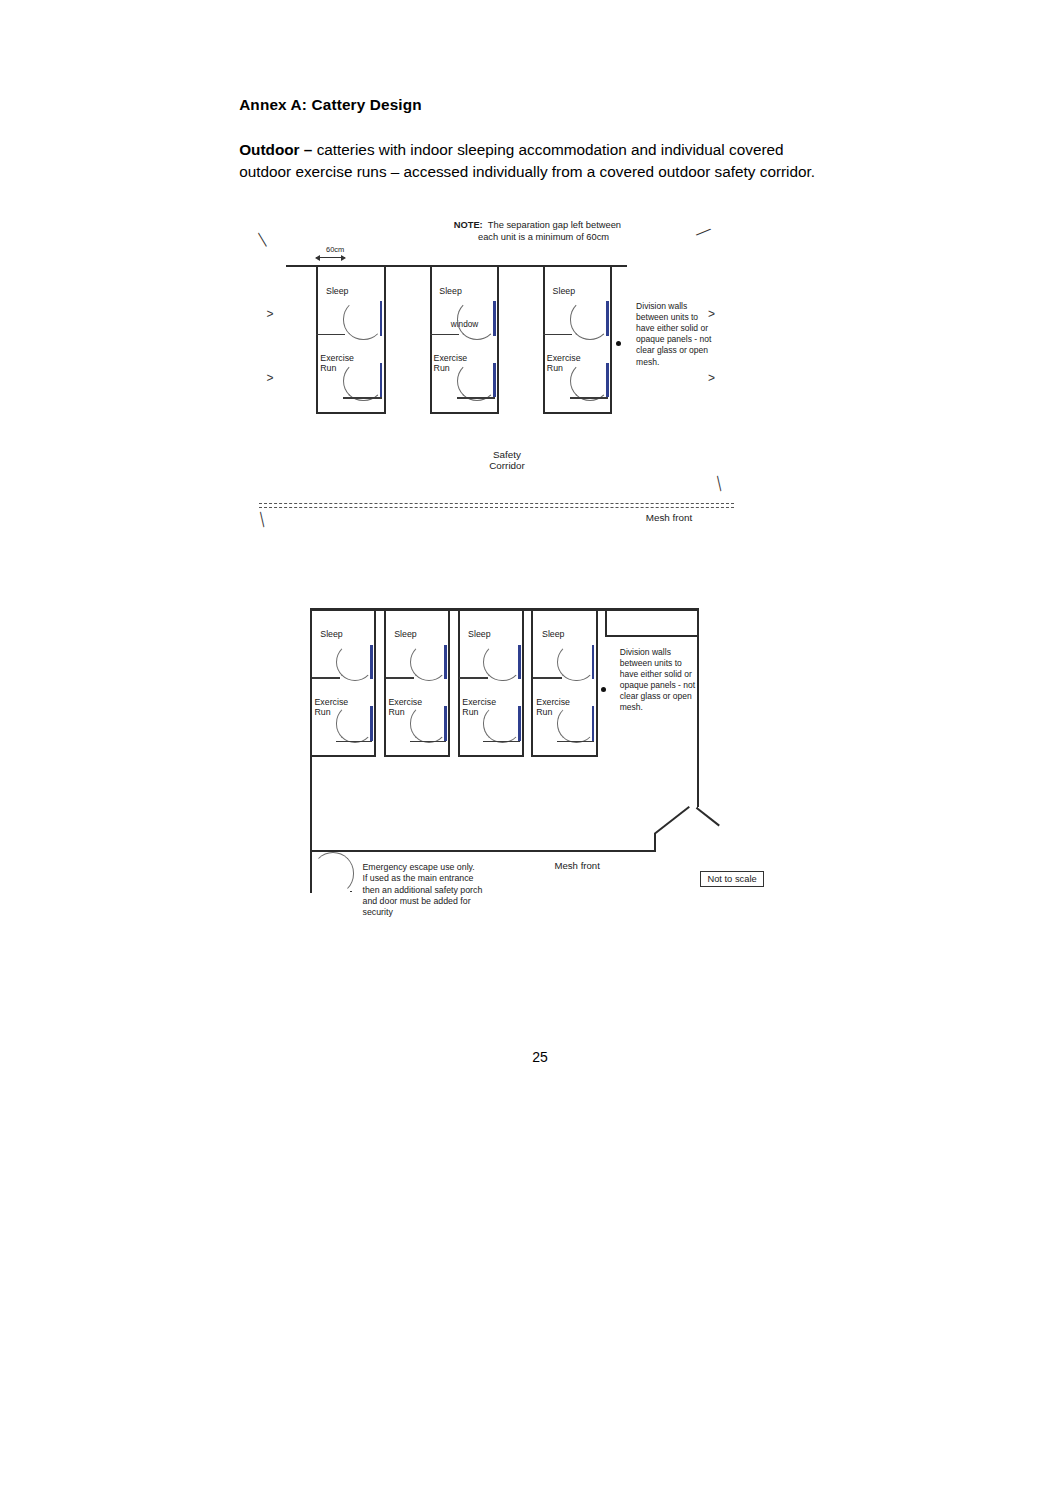Annex A: Cattery Design
Outdoor – catteries with indoor sleeping accommodation and individual covered outdoor exercise runs – accessed individually from a covered outdoor safety corridor.
NOTE: The separation gap left between
each unit is a minimum of 60cm
60cm
╱
>
>
Sleep
Exercise
Run
Sleep
Exercise
Run
window
Sleep
Exercise
Run
Division walls
between units to
have either solid or
opaque panels - not
clear glass or open
mesh.
╱
>
>
Safety
Corridor
Mesh front
╱
╱
Sleep
Exercise
Run
Sleep
Exercise
Run
Sleep
Exercise
Run
Sleep
Exercise
Run
Division walls
between units to
have either solid or
opaque panels - not
clear glass or open
mesh.
Emergency escape use only.
If used as the main entrance
then an additional safety porch
and door must be added for
security
Mesh front
Not to scale
25